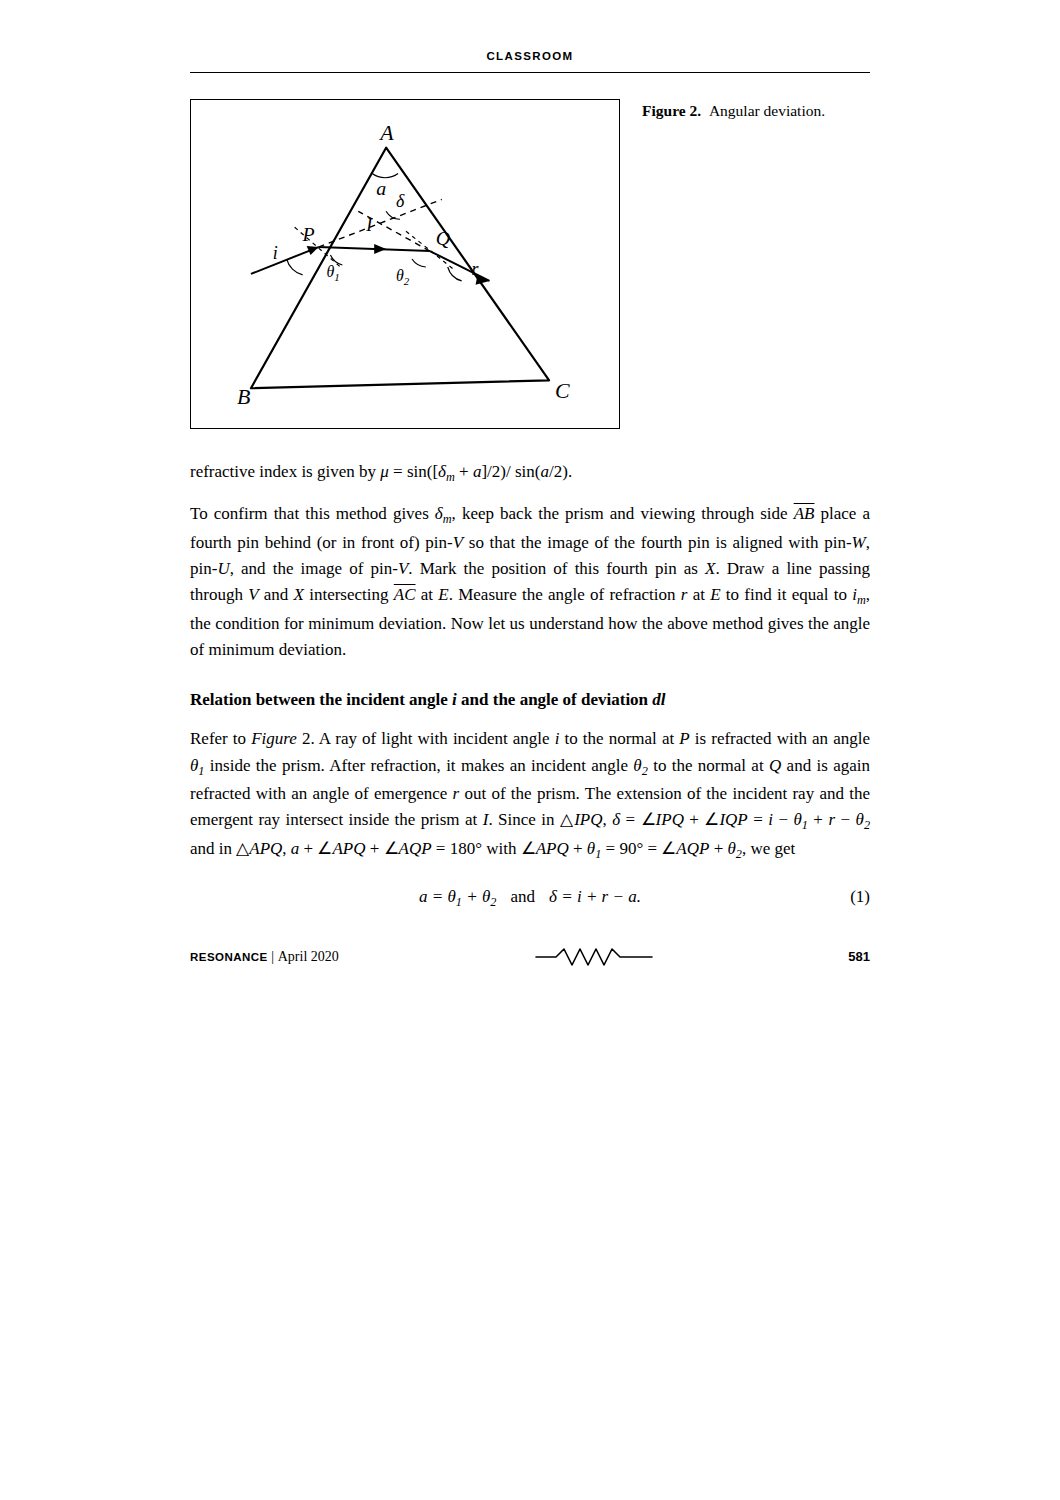CLASSROOM
A B C P Q I a δ i r θ1 θ2
Figure 2. Angular deviation.
refractive index is given by μ = sin([δm + a]/2)/ sin(a/2).
To confirm that this method gives δm, keep back the prism and viewing through side AB place a fourth pin behind (or in front of) pin-V so that the image of the fourth pin is aligned with pin-W, pin-U, and the image of pin-V. Mark the position of this fourth pin as X. Draw a line passing through V and X intersecting AC at E. Measure the angle of refraction r at E to find it equal to im, the condition for minimum deviation. Now let us understand how the above method gives the angle of minimum deviation.
Relation between the incident angle i and the angle of deviation dl
Refer to Figure 2. A ray of light with incident angle i to the normal at P is refracted with an angle θ1 inside the prism. After refraction, it makes an incident angle θ2 to the normal at Q and is again refracted with an angle of emergence r out of the prism. The extension of the incident ray and the emergent ray intersect inside the prism at I. Since in △IPQ, δ = ∠IPQ + ∠IQP = i − θ1 + r − θ2 and in △APQ, a + ∠APQ + ∠AQP = 180° with ∠APQ + θ1 = 90° = ∠AQP + θ2, we get
a = θ1 + θ2 and δ = i + r − a. (1)
RESONANCE | April 2020
581